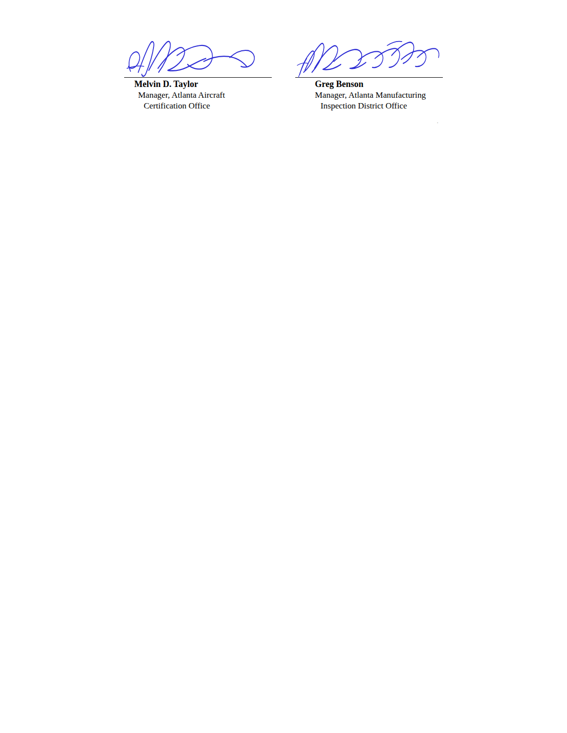Melvin D. Taylor
Manager, Atlanta Aircraft Certification Office
Greg Benson
Manager, Atlanta Manufacturing Inspection District Office
.